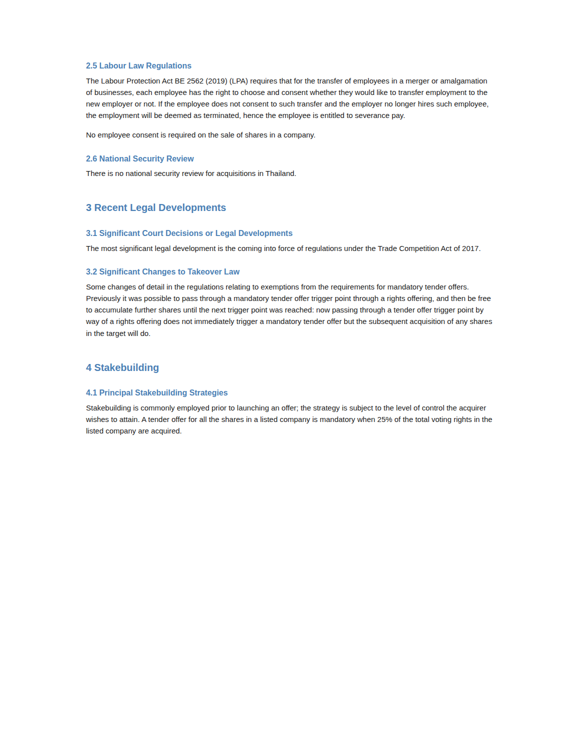2.5 Labour Law Regulations
The Labour Protection Act BE 2562 (2019) (LPA) requires that for the transfer of employees in a merger or amalgamation of businesses, each employee has the right to choose and consent whether they would like to transfer employment to the new employer or not. If the employee does not consent to such transfer and the employer no longer hires such employee, the employment will be deemed as terminated, hence the employee is entitled to severance pay.
No employee consent is required on the sale of shares in a company.
2.6 National Security Review
There is no national security review for acquisitions in Thailand.
3 Recent Legal Developments
3.1 Significant Court Decisions or Legal Developments
The most significant legal development is the coming into force of regulations under the Trade Competition Act of 2017.
3.2 Significant Changes to Takeover Law
Some changes of detail in the regulations relating to exemptions from the requirements for mandatory tender offers. Previously it was possible to pass through a mandatory tender offer trigger point through a rights offering, and then be free to accumulate further shares until the next trigger point was reached: now passing through a tender offer trigger point by way of a rights offering does not immediately trigger a mandatory tender offer but the subsequent acquisition of any shares in the target will do.
4 Stakebuilding
4.1 Principal Stakebuilding Strategies
Stakebuilding is commonly employed prior to launching an offer; the strategy is subject to the level of control the acquirer wishes to attain. A tender offer for all the shares in a listed company is mandatory when 25% of the total voting rights in the listed company are acquired.